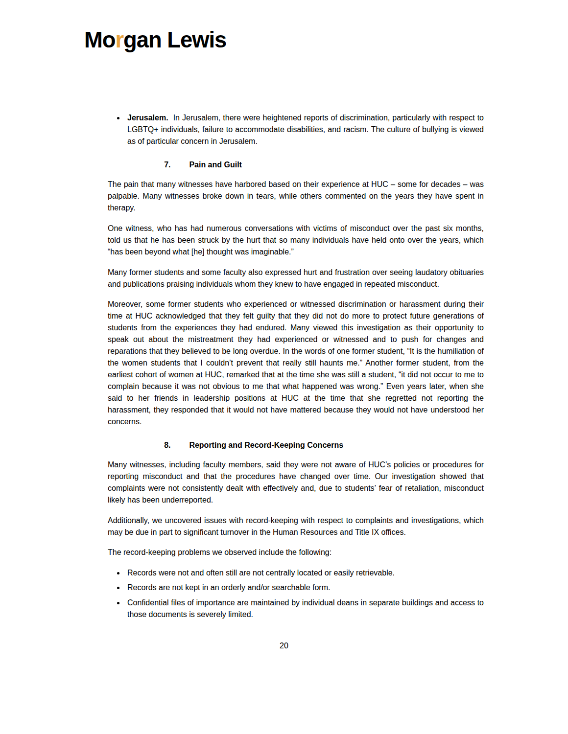Morgan Lewis
Jerusalem. In Jerusalem, there were heightened reports of discrimination, particularly with respect to LGBTQ+ individuals, failure to accommodate disabilities, and racism. The culture of bullying is viewed as of particular concern in Jerusalem.
7. Pain and Guilt
The pain that many witnesses have harbored based on their experience at HUC – some for decades – was palpable. Many witnesses broke down in tears, while others commented on the years they have spent in therapy.
One witness, who has had numerous conversations with victims of misconduct over the past six months, told us that he has been struck by the hurt that so many individuals have held onto over the years, which “has been beyond what [he] thought was imaginable.”
Many former students and some faculty also expressed hurt and frustration over seeing laudatory obituaries and publications praising individuals whom they knew to have engaged in repeated misconduct.
Moreover, some former students who experienced or witnessed discrimination or harassment during their time at HUC acknowledged that they felt guilty that they did not do more to protect future generations of students from the experiences they had endured. Many viewed this investigation as their opportunity to speak out about the mistreatment they had experienced or witnessed and to push for changes and reparations that they believed to be long overdue. In the words of one former student, “It is the humiliation of the women students that I couldn’t prevent that really still haunts me.” Another former student, from the earliest cohort of women at HUC, remarked that at the time she was still a student, “it did not occur to me to complain because it was not obvious to me that what happened was wrong.” Even years later, when she said to her friends in leadership positions at HUC at the time that she regretted not reporting the harassment, they responded that it would not have mattered because they would not have understood her concerns.
8. Reporting and Record-Keeping Concerns
Many witnesses, including faculty members, said they were not aware of HUC’s policies or procedures for reporting misconduct and that the procedures have changed over time. Our investigation showed that complaints were not consistently dealt with effectively and, due to students’ fear of retaliation, misconduct likely has been underreported.
Additionally, we uncovered issues with record-keeping with respect to complaints and investigations, which may be due in part to significant turnover in the Human Resources and Title IX offices.
The record-keeping problems we observed include the following:
Records were not and often still are not centrally located or easily retrievable.
Records are not kept in an orderly and/or searchable form.
Confidential files of importance are maintained by individual deans in separate buildings and access to those documents is severely limited.
20